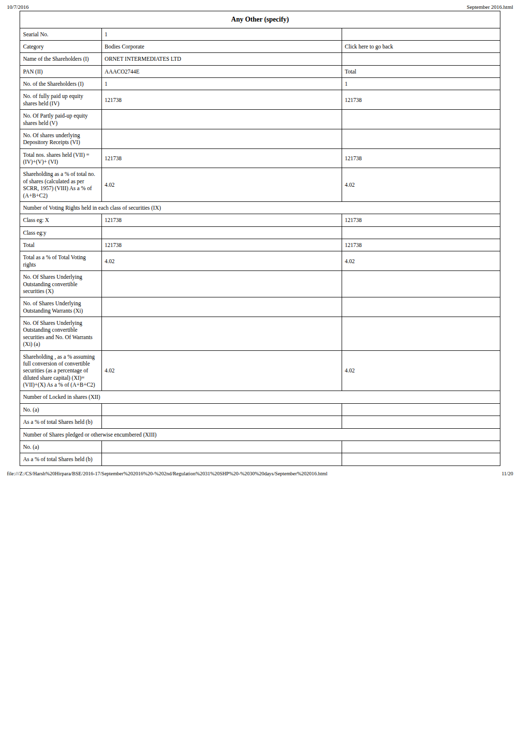10/7/2016
September 2016.html
| Any Other (specify) |
| --- |
| Searial No. | 1 | |
| Category | Bodies Corporate | Click here to go back |
| Name of the Shareholders (I) | ORNET INTERMEDIATES LTD | |
| PAN (II) | AAACO2744E | Total |
| No. of the Shareholders (I) | 1 | 1 |
| No. of fully paid up equity shares held (IV) | 121738 | 121738 |
| No. Of Partly paid-up equity shares held (V) | | |
| No. Of shares underlying Depository Receipts (VI) | | |
| Total nos. shares held (VII) = (IV)+(V)+ (VI) | 121738 | 121738 |
| Shareholding as a % of total no. of shares (calculated as per SCRR, 1957) (VIII) As a % of (A+B+C2) | 4.02 | 4.02 |
| Number of Voting Rights held in each class of securities (IX) |
| Class eg: X | 121738 | 121738 |
| Class eg:y | | |
| Total | 121738 | 121738 |
| Total as a % of Total Voting rights | 4.02 | 4.02 |
| No. Of Shares Underlying Outstanding convertible securities (X) | | |
| No. of Shares Underlying Outstanding Warrants (Xi) | | |
| No. Of Shares Underlying Outstanding convertible securities and No. Of Warrants (Xi) (a) | | |
| Shareholding , as a % assuming full conversion of convertible securities (as a percentage of diluted share capital) (XI)= (VII)+(X) As a % of (A+B+C2) | 4.02 | 4.02 |
| Number of Locked in shares (XII) |
| No. (a) | | |
| As a % of total Shares held (b) | | |
| Number of Shares pledged or otherwise encumbered (XIII) |
| No. (a) | | |
| As a % of total Shares held (b) | | |
file:///Z:/CS/Harsh%20Hirpara/BSE/2016-17/September%202016%20-%202nd/Regulation%2031%20SHP%20-%2030%20days/September%202016.html
11/20